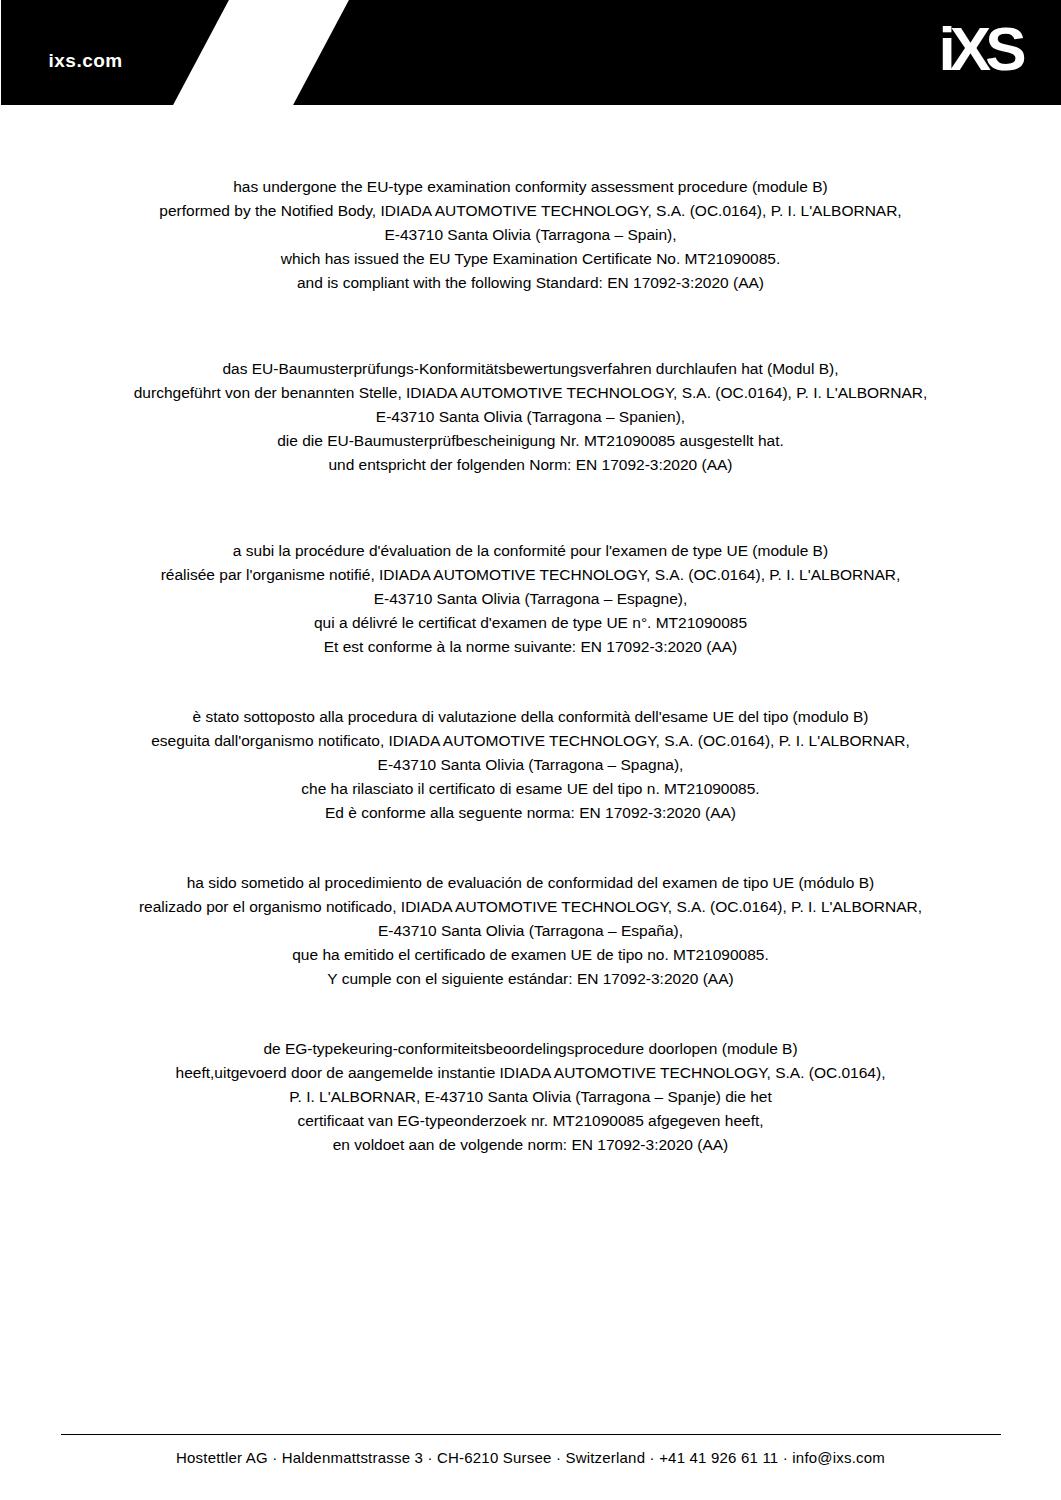ixs.com
iXS
has undergone the EU-type examination conformity assessment procedure (module B)
performed by the Notified Body, IDIADA AUTOMOTIVE TECHNOLOGY, S.A. (OC.0164), P. I. L'ALBORNAR,
E-43710 Santa Olivia (Tarragona – Spain),
which has issued the EU Type Examination Certificate No. MT21090085.
and is compliant with the following Standard: EN 17092-3:2020 (AA)
das EU-Baumusterprüfungs-Konformitätsbewertungsverfahren durchlaufen hat (Modul B),
durchgeführt von der benannten Stelle, IDIADA AUTOMOTIVE TECHNOLOGY, S.A. (OC.0164), P. I. L'ALBORNAR,
E-43710 Santa Olivia (Tarragona – Spanien),
die die EU-Baumusterprüfbescheinigung Nr. MT21090085 ausgestellt hat.
und entspricht der folgenden Norm: EN 17092-3:2020 (AA)
a subi la procédure d'évaluation de la conformité pour l'examen de type UE (module B)
réalisée par l'organisme notifié, IDIADA AUTOMOTIVE TECHNOLOGY, S.A. (OC.0164), P. I. L'ALBORNAR,
E-43710 Santa Olivia (Tarragona – Espagne),
qui a délivré le certificat d'examen de type UE n°. MT21090085
Et est conforme à la norme suivante: EN 17092-3:2020 (AA)
è stato sottoposto alla procedura di valutazione della conformità dell'esame UE del tipo (modulo B)
eseguita dall'organismo notificato, IDIADA AUTOMOTIVE TECHNOLOGY, S.A. (OC.0164), P. I. L'ALBORNAR,
E-43710 Santa Olivia (Tarragona – Spagna),
che ha rilasciato il certificato di esame UE del tipo n. MT21090085.
Ed è conforme alla seguente norma: EN 17092-3:2020 (AA)
ha sido sometido al procedimiento de evaluación de conformidad del examen de tipo UE (módulo B)
realizado por el organismo notificado, IDIADA AUTOMOTIVE TECHNOLOGY, S.A. (OC.0164), P. I. L'ALBORNAR,
E-43710 Santa Olivia (Tarragona – España),
que ha emitido el certificado de examen UE de tipo no. MT21090085.
Y cumple con el siguiente estándar: EN 17092-3:2020 (AA)
de EG-typekeuring-conformiteitsbeoordelingsprocedure doorlopen (module B)
heeft,uitgevoerd door de aangemelde instantie IDIADA AUTOMOTIVE TECHNOLOGY, S.A. (OC.0164),
P. I. L'ALBORNAR, E-43710 Santa Olivia (Tarragona – Spanje) die het
certificaat van EG-typeonderzoek nr. MT21090085 afgegeven heeft,
en voldoet aan de volgende norm: EN 17092-3:2020 (AA)
Hostettler AG · Haldenmattstrasse 3 · CH-6210 Sursee · Switzerland · +41 41 926 61 11 · info@ixs.com